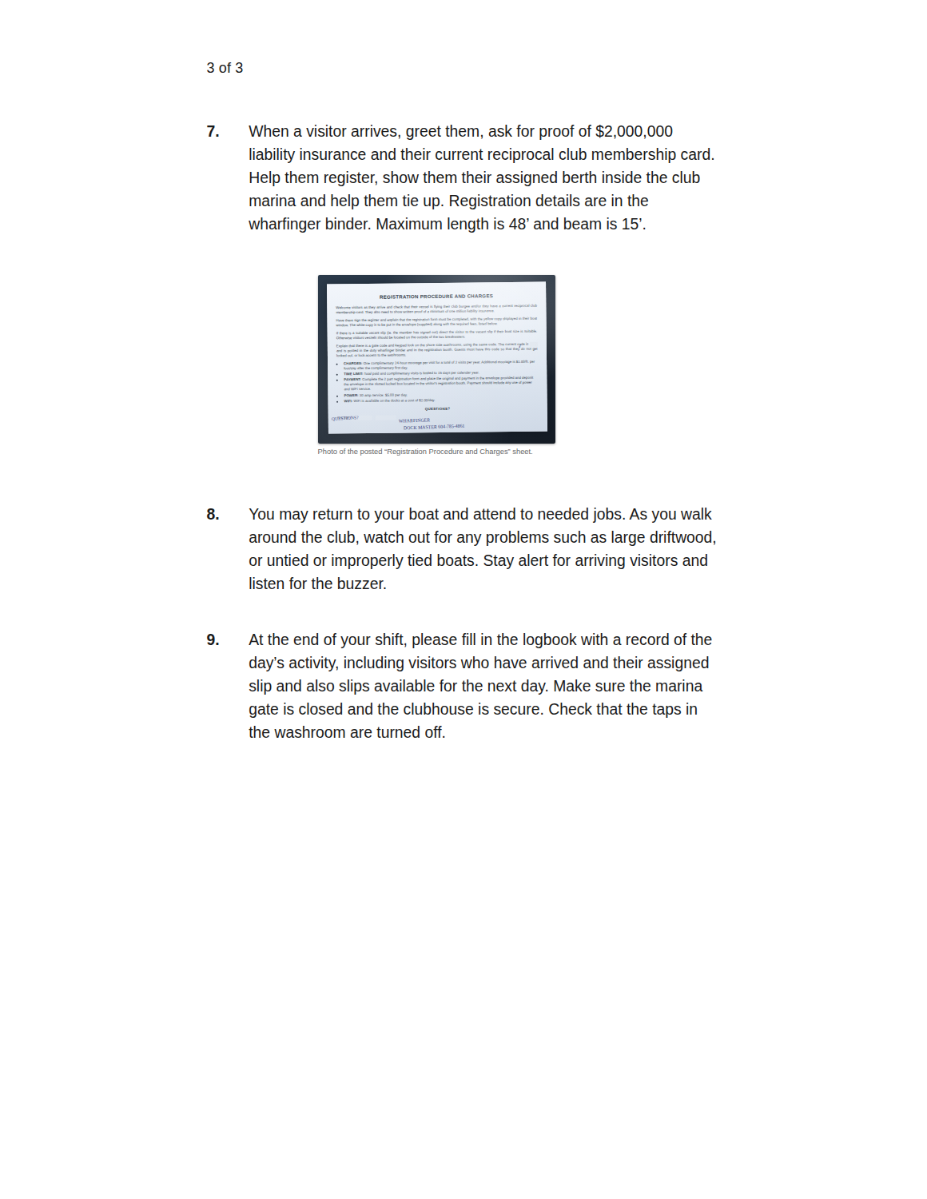3 of 3
7. When a visitor arrives, greet them, ask for proof of $2,000,000 liability insurance and their current reciprocal club membership card. Help them register, show them their assigned berth inside the club marina and help them tie up. Registration details are in the wharfinger binder. Maximum length is 48’ and beam is 15’.
Registration Procedure and Charges
Welcome visitors as they arrive and check that their vessel is flying their club burgee and/or they have a current reciprocal club membership card. They also need to show written proof of a minimum of one million liability insurance.
Have them sign the register and explain that the registration form must be completed, with the yellow copy displayed in their boat window. The white copy is to be put in the envelope (supplied) along with the required fees, listed below.
If there is a suitable vacant slip (ie. the member has signed out) direct the visitor to the vacant slip if their boat size is suitable. Otherwise visitors vessels should be located on the outside of the two breakwaters.
Explain that there is a gate code and keypad lock on the shore side washrooms, using the same code. The current code is 1234 and is posted in the duty wharfinger binder and in the registration booth. Guests must have this code so that they do not get locked out, or lock access to the washrooms.
CHARGES: One complimentary 24-hour moorage per visit for a total of 2 visits per year. Additional moorage is $1.00/ft. per foot/day after the complimentary first day.
TIME LIMIT: Total paid and complimentary visits is limited to 15 days per calendar year.
PAYMENT: Complete the 2 part registration form and place the original and payment in the envelope provided and deposit the envelope in the slotted locked box located in the visitor's registration booth. Payment should include any use of power and WiFi service.
POWER: 30 amp service: $5.00 per day.
WIFI: WiFi is available on the docks at a cost of $2.00/day.
QUESTIONS?
PHONE: 604-000-0000 604-000-0000
QUESTIONS? WHARFINGER DOCK MASTER 604-785-4861 ✓
Photo of the posted “Registration Procedure and Charges” sheet.
8. You may return to your boat and attend to needed jobs. As you walk around the club, watch out for any problems such as large driftwood, or untied or improperly tied boats. Stay alert for arriving visitors and listen for the buzzer.
9. At the end of your shift, please fill in the logbook with a record of the day’s activity, including visitors who have arrived and their assigned slip and also slips available for the next day. Make sure the marina gate is closed and the clubhouse is secure. Check that the taps in the washroom are turned off.